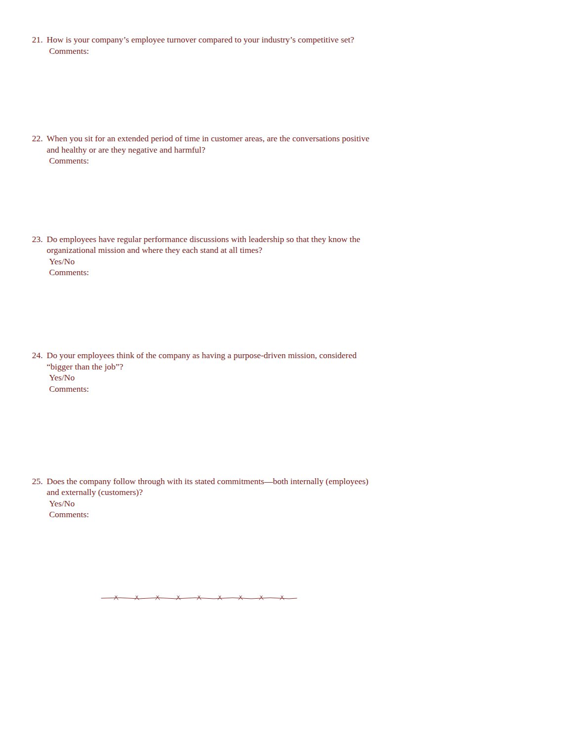21. How is your company’s employee turnover compared to your industry’s competitive set? Comments:
22. When you sit for an extended period of time in customer areas, are the conversations positive and healthy or are they negative and harmful? Comments:
23. Do employees have regular performance discussions with leadership so that they know the organizational mission and where they each stand at all times? Yes/No Comments:
24. Do your employees think of the company as having a purpose-driven mission, considered “bigger than the job”? Yes/No Comments:
25. Does the company follow through with its stated commitments—both internally (employees) and externally (customers)? Yes/No Comments: